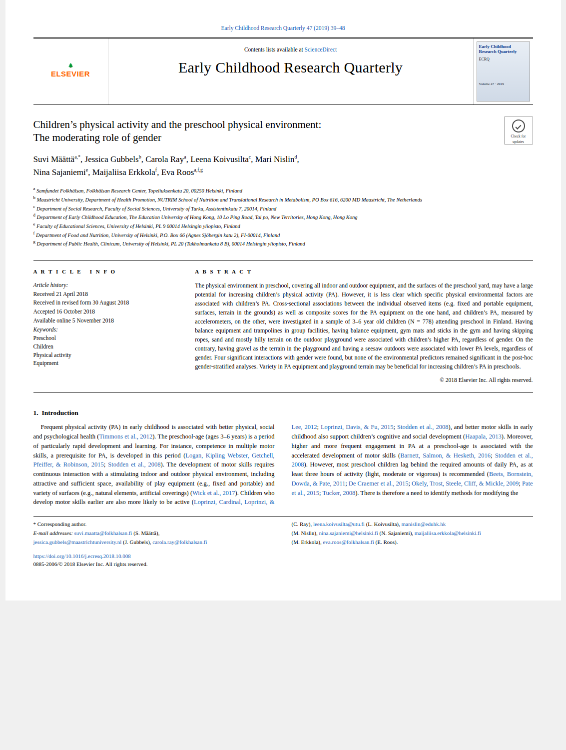Early Childhood Research Quarterly 47 (2019) 39–48
🌲
ELSEVIER
Contents lists available at ScienceDirect
Early Childhood Research Quarterly
Early Childhood Research Quarterly
ECRQ
Volume 47 · 2019
Check for
updates
Children’s physical activity and the preschool physical environment:
The moderating role of gender
Suvi Määttäa,*, Jessica Gubbelsb, Carola Raya, Leena Koivusiltac, Mari Nislind,
Nina Sajaniemie, Maijaliisa Erkkolaf, Eva Roosa,f,g
a Samfundet Folkhälsan, Folkhälsan Research Center, Topeliuksenkatu 20, 00250 Helsinki, Finland
b Maastricht University, Department of Health Promotion, NUTRIM School of Nutrition and Translational Research in Metabolism, PO Box 616, 6200 MD Maastricht, The Netherlands
c Department of Social Research, Faculty of Social Sciences, University of Turku, Assistentinkatu 7, 20014, Finland
d Department of Early Childhood Education, The Education University of Hong Kong, 10 Lo Ping Road, Tai po, New Territories, Hong Kong, Hong Kong
e Faculty of Educational Sciences, University of Helsinki, PL 9 00014 Helsingin yliopisto, Finland
f Department of Food and Nutrition, University of Helsinki, P.O. Box 66 (Agnes Sjöbergin katu 2), FI-00014, Finland
g Department of Public Health, Clinicum, University of Helsinki, PL 20 (Tukholmankatu 8 B), 00014 Helsingin yliopisto, Finland
A R T I C L E I N F O
Article history:
Received 21 April 2018
Received in revised form 30 August 2018
Accepted 16 October 2018
Available online 5 November 2018
Keywords:
Preschool
Children
Physical activity
Equipment
A B S T R A C T
The physical environment in preschool, covering all indoor and outdoor equipment, and the surfaces of the preschool yard, may have a large potential for increasing children’s physical activity (PA). However, it is less clear which specific physical environmental factors are associated with children’s PA. Cross-sectional associations between the individual observed items (e.g. fixed and portable equipment, surfaces, terrain in the grounds) as well as composite scores for the PA equipment on the one hand, and children’s PA, measured by accelerometers, on the other, were investigated in a sample of 3–6 year old children (N = 778) attending preschool in Finland. Having balance equipment and trampolines in group facilities, having balance equipment, gym mats and sticks in the gym and having skipping ropes, sand and mostly hilly terrain on the outdoor playground were associated with children’s higher PA, regardless of gender. On the contrary, having gravel as the terrain in the playground and having a seesaw outdoors were associated with lower PA levels, regardless of gender. Four significant interactions with gender were found, but none of the environmental predictors remained significant in the post-hoc gender-stratified analyses. Variety in PA equipment and playground terrain may be beneficial for increasing children’s PA in preschools.
© 2018 Elsevier Inc. All rights reserved.
1. Introduction
Frequent physical activity (PA) in early childhood is associated with better physical, social and psychological health (Timmons et al., 2012). The preschool-age (ages 3–6 years) is a period of particularly rapid development and learning. For instance, competence in multiple motor skills, a prerequisite for PA, is developed in this period (Logan, Kipling Webster, Getchell, Pfeiffer, & Robinson, 2015; Stodden et al., 2008). The development of motor skills requires continuous interaction with a stimulating indoor and outdoor physical environment, including attractive and sufficient space, availability of play equipment (e.g., fixed and portable) and variety of surfaces (e.g., natural elements, artificial coverings) (Wick et al., 2017). Children who develop motor skills earlier are also more likely to be active (Loprinzi, Cardinal, Loprinzi, & Lee, 2012; Loprinzi, Davis, & Fu, 2015; Stodden et al., 2008), and better motor skills in early childhood also support children’s cognitive and social development (Haapala, 2013). Moreover, higher and more frequent engagement in PA at a preschool-age is associated with the accelerated development of motor skills (Barnett, Salmon, & Hesketh, 2016; Stodden et al., 2008). However, most preschool children lag behind the required amounts of daily PA, as at least three hours of activity (light, moderate or vigorous) is recommended (Beets, Bornstein, Dowda, & Pate, 2011; De Craemer et al., 2015; Okely, Trost, Steele, Cliff, & Mickle, 2009; Pate et al., 2015; Tucker, 2008). There is therefore a need to identify methods for modifying the
* Corresponding author.
E-mail addresses: suvi.maatta@folkhalsan.fi (S. Määttä),
jessica.gubbels@maastrichtuniversity.nl (J. Gubbels), carola.ray@folkhalsan.fi
(C. Ray), leena.koivusilta@utu.fi (L. Koivusilta), manislin@eduhk.hk
(M. Nislin), nina.sajaniemi@helsinki.fi (N. Sajaniemi), maijaliisa.erkkola@helsinki.fi
(M. Erkkola), eva.roos@folkhalsan.fi (E. Roos).
https://doi.org/10.1016/j.ecresq.2018.10.008
0885-2006/© 2018 Elsevier Inc. All rights reserved.